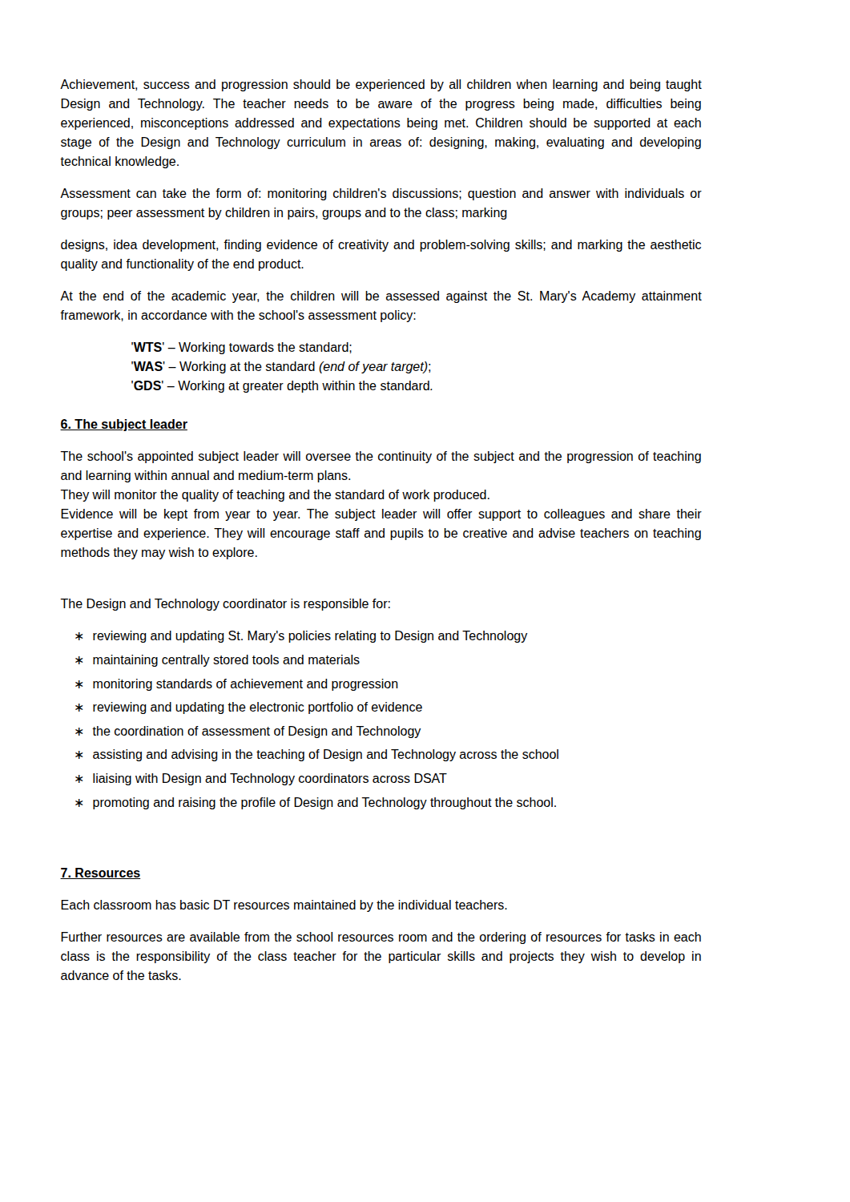Achievement, success and progression should be experienced by all children when learning and being taught Design and Technology. The teacher needs to be aware of the progress being made, difficulties being experienced, misconceptions addressed and expectations being met. Children should be supported at each stage of the Design and Technology curriculum in areas of: designing, making, evaluating and developing technical knowledge.
Assessment can take the form of: monitoring children's discussions; question and answer with individuals or groups; peer assessment by children in pairs, groups and to the class; marking
designs, idea development, finding evidence of creativity and problem-solving skills; and marking the aesthetic quality and functionality of the end product.
At the end of the academic year, the children will be assessed against the St. Mary's Academy attainment framework, in accordance with the school's assessment policy:
'WTS' – Working towards the standard;
'WAS' – Working at the standard (end of year target);
'GDS' – Working at greater depth within the standard.
6. The subject leader
The school's appointed subject leader will oversee the continuity of the subject and the progression of teaching and learning within annual and medium-term plans.
They will monitor the quality of teaching and the standard of work produced.
Evidence will be kept from year to year. The subject leader will offer support to colleagues and share their expertise and experience. They will encourage staff and pupils to be creative and advise teachers on teaching methods they may wish to explore.
The Design and Technology coordinator is responsible for:
reviewing and updating St. Mary's policies relating to Design and Technology
maintaining centrally stored tools and materials
monitoring standards of achievement and progression
reviewing and updating the electronic portfolio of evidence
the coordination of assessment of Design and Technology
assisting and advising in the teaching of Design and Technology across the school
liaising with Design and Technology coordinators across DSAT
promoting and raising the profile of Design and Technology throughout the school.
7. Resources
Each classroom has basic DT resources maintained by the individual teachers.
Further resources are available from the school resources room and the ordering of resources for tasks in each class is the responsibility of the class teacher for the particular skills and projects they wish to develop in advance of the tasks.